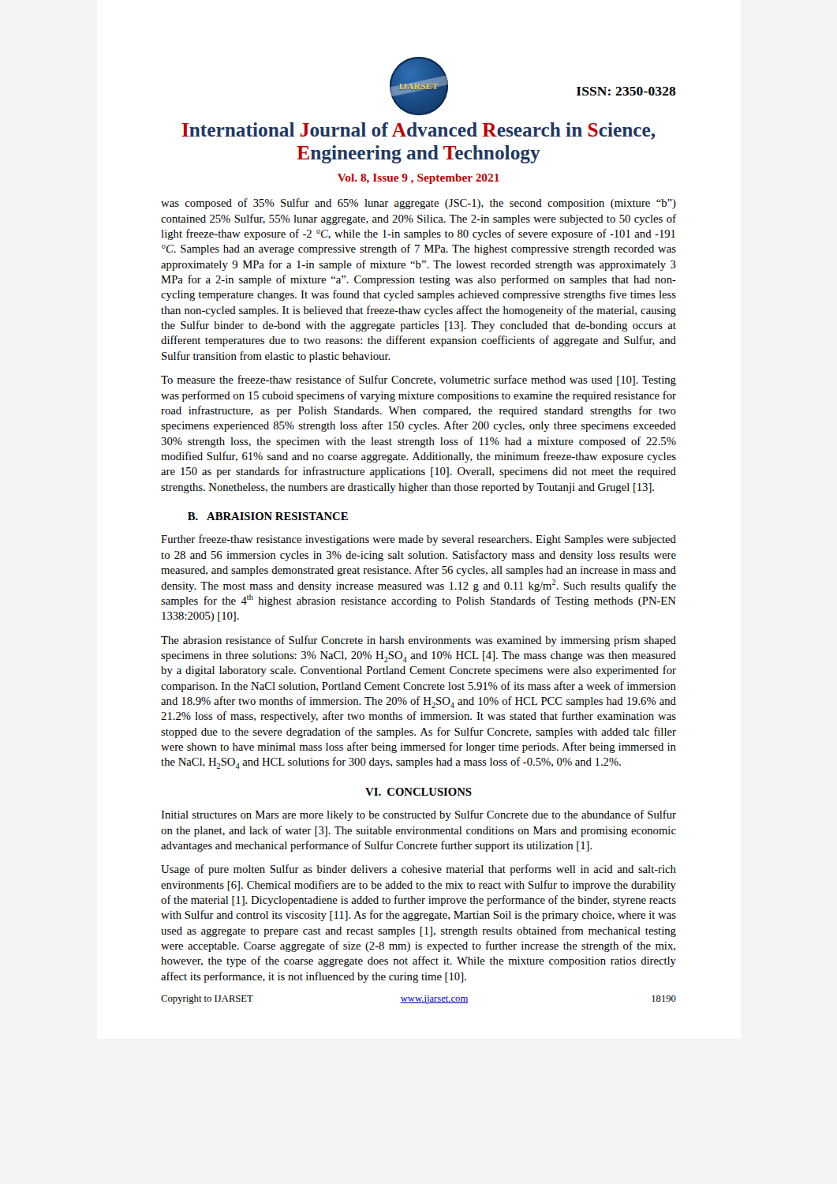ISSN: 2350-0328
International Journal of Advanced Research in Science,
Engineering and Technology
Vol. 8, Issue 9 , September 2021
was composed of 35% Sulfur and 65% lunar aggregate (JSC-1), the second composition (mixture “b”) contained 25% Sulfur, 55% lunar aggregate, and 20% Silica. The 2-in samples were subjected to 50 cycles of light freeze-thaw exposure of -2 °C, while the 1-in samples to 80 cycles of severe exposure of -101 and -191 °C. Samples had an average compressive strength of 7 MPa. The highest compressive strength recorded was approximately 9 MPa for a 1-in sample of mixture “b”. The lowest recorded strength was approximately 3 MPa for a 2-in sample of mixture “a”. Compression testing was also performed on samples that had non-cycling temperature changes. It was found that cycled samples achieved compressive strengths five times less than non-cycled samples. It is believed that freeze-thaw cycles affect the homogeneity of the material, causing the Sulfur binder to de-bond with the aggregate particles [13]. They concluded that de-bonding occurs at different temperatures due to two reasons: the different expansion coefficients of aggregate and Sulfur, and Sulfur transition from elastic to plastic behaviour.
To measure the freeze-thaw resistance of Sulfur Concrete, volumetric surface method was used [10]. Testing was performed on 15 cuboid specimens of varying mixture compositions to examine the required resistance for road infrastructure, as per Polish Standards. When compared, the required standard strengths for two specimens experienced 85% strength loss after 150 cycles. After 200 cycles, only three specimens exceeded 30% strength loss, the specimen with the least strength loss of 11% had a mixture composed of 22.5% modified Sulfur, 61% sand and no coarse aggregate. Additionally, the minimum freeze-thaw exposure cycles are 150 as per standards for infrastructure applications [10]. Overall, specimens did not meet the required strengths. Nonetheless, the numbers are drastically higher than those reported by Toutanji and Grugel [13].
B. ABRAISION RESISTANCE
Further freeze-thaw resistance investigations were made by several researchers. Eight Samples were subjected to 28 and 56 immersion cycles in 3% de-icing salt solution. Satisfactory mass and density loss results were measured, and samples demonstrated great resistance. After 56 cycles, all samples had an increase in mass and density. The most mass and density increase measured was 1.12 g and 0.11 kg/m2. Such results qualify the samples for the 4th highest abrasion resistance according to Polish Standards of Testing methods (PN-EN 1338:2005) [10].
The abrasion resistance of Sulfur Concrete in harsh environments was examined by immersing prism shaped specimens in three solutions: 3% NaCl, 20% H2SO4 and 10% HCL [4]. The mass change was then measured by a digital laboratory scale. Conventional Portland Cement Concrete specimens were also experimented for comparison. In the NaCl solution, Portland Cement Concrete lost 5.91% of its mass after a week of immersion and 18.9% after two months of immersion. The 20% of H2SO4 and 10% of HCL PCC samples had 19.6% and 21.2% loss of mass, respectively, after two months of immersion. It was stated that further examination was stopped due to the severe degradation of the samples. As for Sulfur Concrete, samples with added talc filler were shown to have minimal mass loss after being immersed for longer time periods. After being immersed in the NaCl, H2SO4 and HCL solutions for 300 days, samples had a mass loss of -0.5%, 0% and 1.2%.
VI. CONCLUSIONS
Initial structures on Mars are more likely to be constructed by Sulfur Concrete due to the abundance of Sulfur on the planet, and lack of water [3]. The suitable environmental conditions on Mars and promising economic advantages and mechanical performance of Sulfur Concrete further support its utilization [1].
Usage of pure molten Sulfur as binder delivers a cohesive material that performs well in acid and salt-rich environments [6]. Chemical modifiers are to be added to the mix to react with Sulfur to improve the durability of the material [1]. Dicyclopentadiene is added to further improve the performance of the binder, styrene reacts with Sulfur and control its viscosity [11]. As for the aggregate, Martian Soil is the primary choice, where it was used as aggregate to prepare cast and recast samples [1], strength results obtained from mechanical testing were acceptable. Coarse aggregate of size (2-8 mm) is expected to further increase the strength of the mix, however, the type of the coarse aggregate does not affect it. While the mixture composition ratios directly affect its performance, it is not influenced by the curing time [10].
Copyright to IJARSET
www.ijarset.com
18190